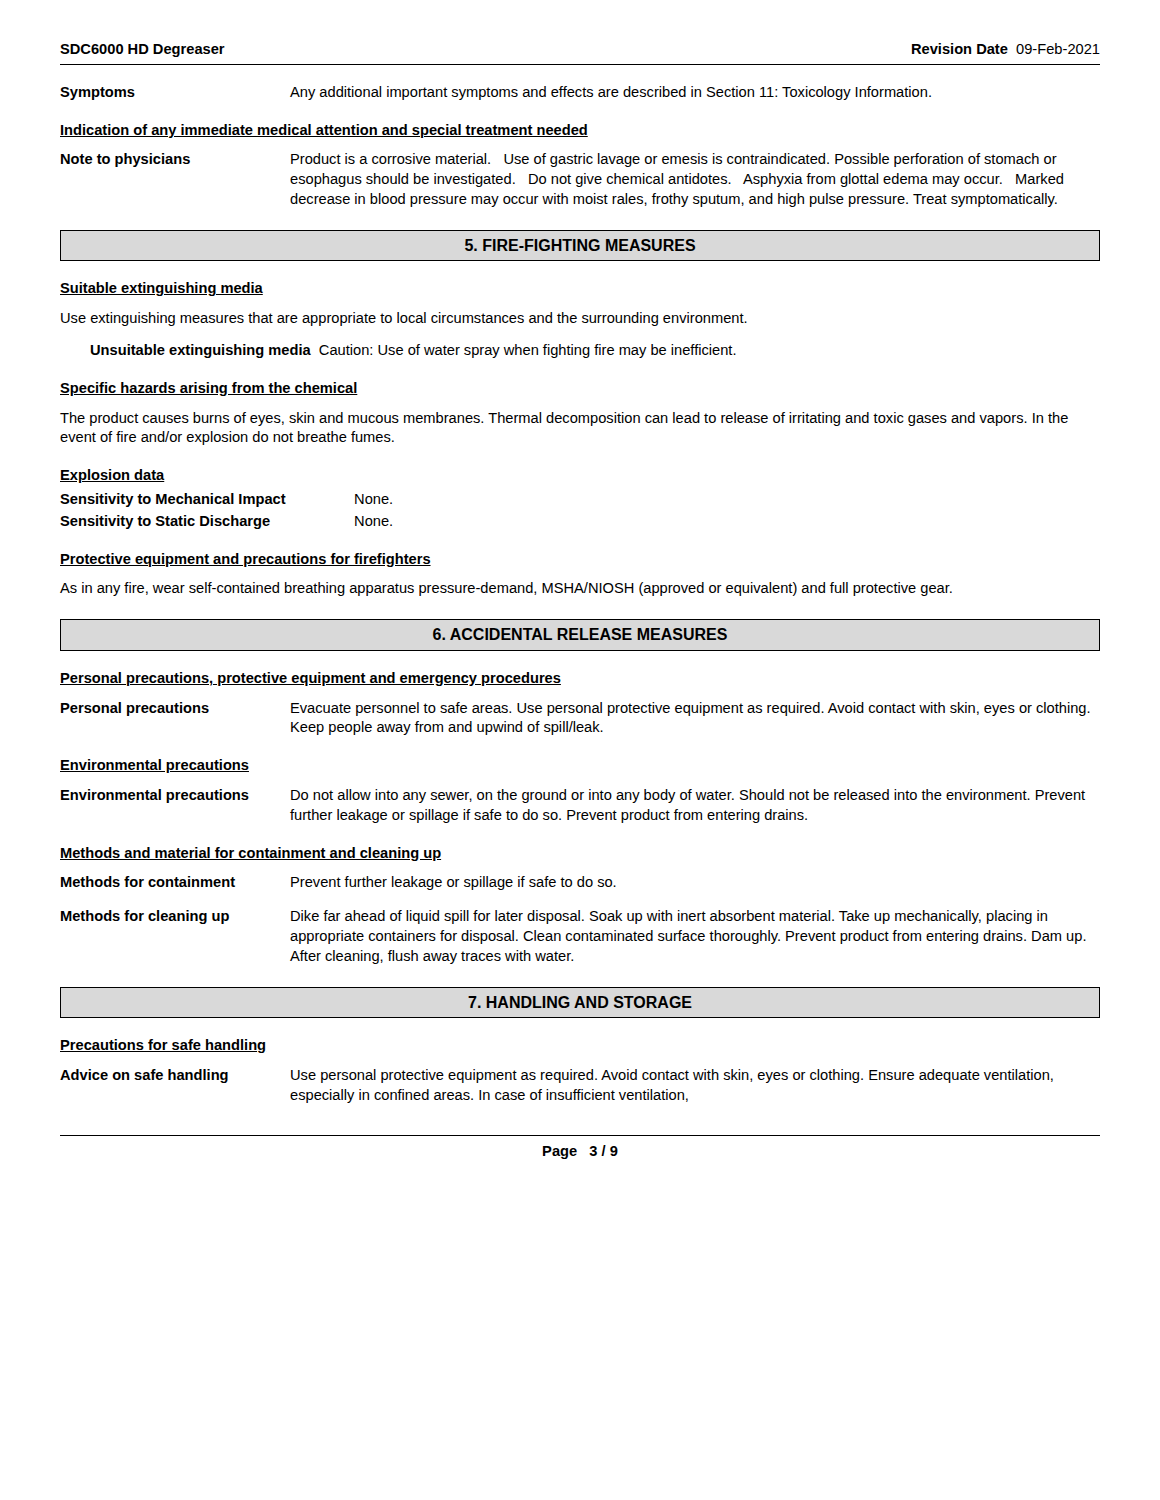SDC6000 HD Degreaser
Revision Date 09-Feb-2021
Symptoms
Any additional important symptoms and effects are described in Section 11: Toxicology Information.
Indication of any immediate medical attention and special treatment needed
Note to physicians
Product is a corrosive material. Use of gastric lavage or emesis is contraindicated. Possible perforation of stomach or esophagus should be investigated. Do not give chemical antidotes. Asphyxia from glottal edema may occur. Marked decrease in blood pressure may occur with moist rales, frothy sputum, and high pulse pressure. Treat symptomatically.
5. FIRE-FIGHTING MEASURES
Suitable extinguishing media
Use extinguishing measures that are appropriate to local circumstances and the surrounding environment.
Unsuitable extinguishing media Caution: Use of water spray when fighting fire may be inefficient.
Specific hazards arising from the chemical
The product causes burns of eyes, skin and mucous membranes. Thermal decomposition can lead to release of irritating and toxic gases and vapors. In the event of fire and/or explosion do not breathe fumes.
Explosion data
Sensitivity to Mechanical Impact None.
Sensitivity to Static Discharge None.
Protective equipment and precautions for firefighters
As in any fire, wear self-contained breathing apparatus pressure-demand, MSHA/NIOSH (approved or equivalent) and full protective gear.
6. ACCIDENTAL RELEASE MEASURES
Personal precautions, protective equipment and emergency procedures
Personal precautions
Evacuate personnel to safe areas. Use personal protective equipment as required. Avoid contact with skin, eyes or clothing. Keep people away from and upwind of spill/leak.
Environmental precautions
Environmental precautions
Do not allow into any sewer, on the ground or into any body of water. Should not be released into the environment. Prevent further leakage or spillage if safe to do so. Prevent product from entering drains.
Methods and material for containment and cleaning up
Methods for containment
Prevent further leakage or spillage if safe to do so.
Methods for cleaning up
Dike far ahead of liquid spill for later disposal. Soak up with inert absorbent material. Take up mechanically, placing in appropriate containers for disposal. Clean contaminated surface thoroughly. Prevent product from entering drains. Dam up. After cleaning, flush away traces with water.
7. HANDLING AND STORAGE
Precautions for safe handling
Advice on safe handling
Use personal protective equipment as required. Avoid contact with skin, eyes or clothing. Ensure adequate ventilation, especially in confined areas. In case of insufficient ventilation,
Page 3 / 9